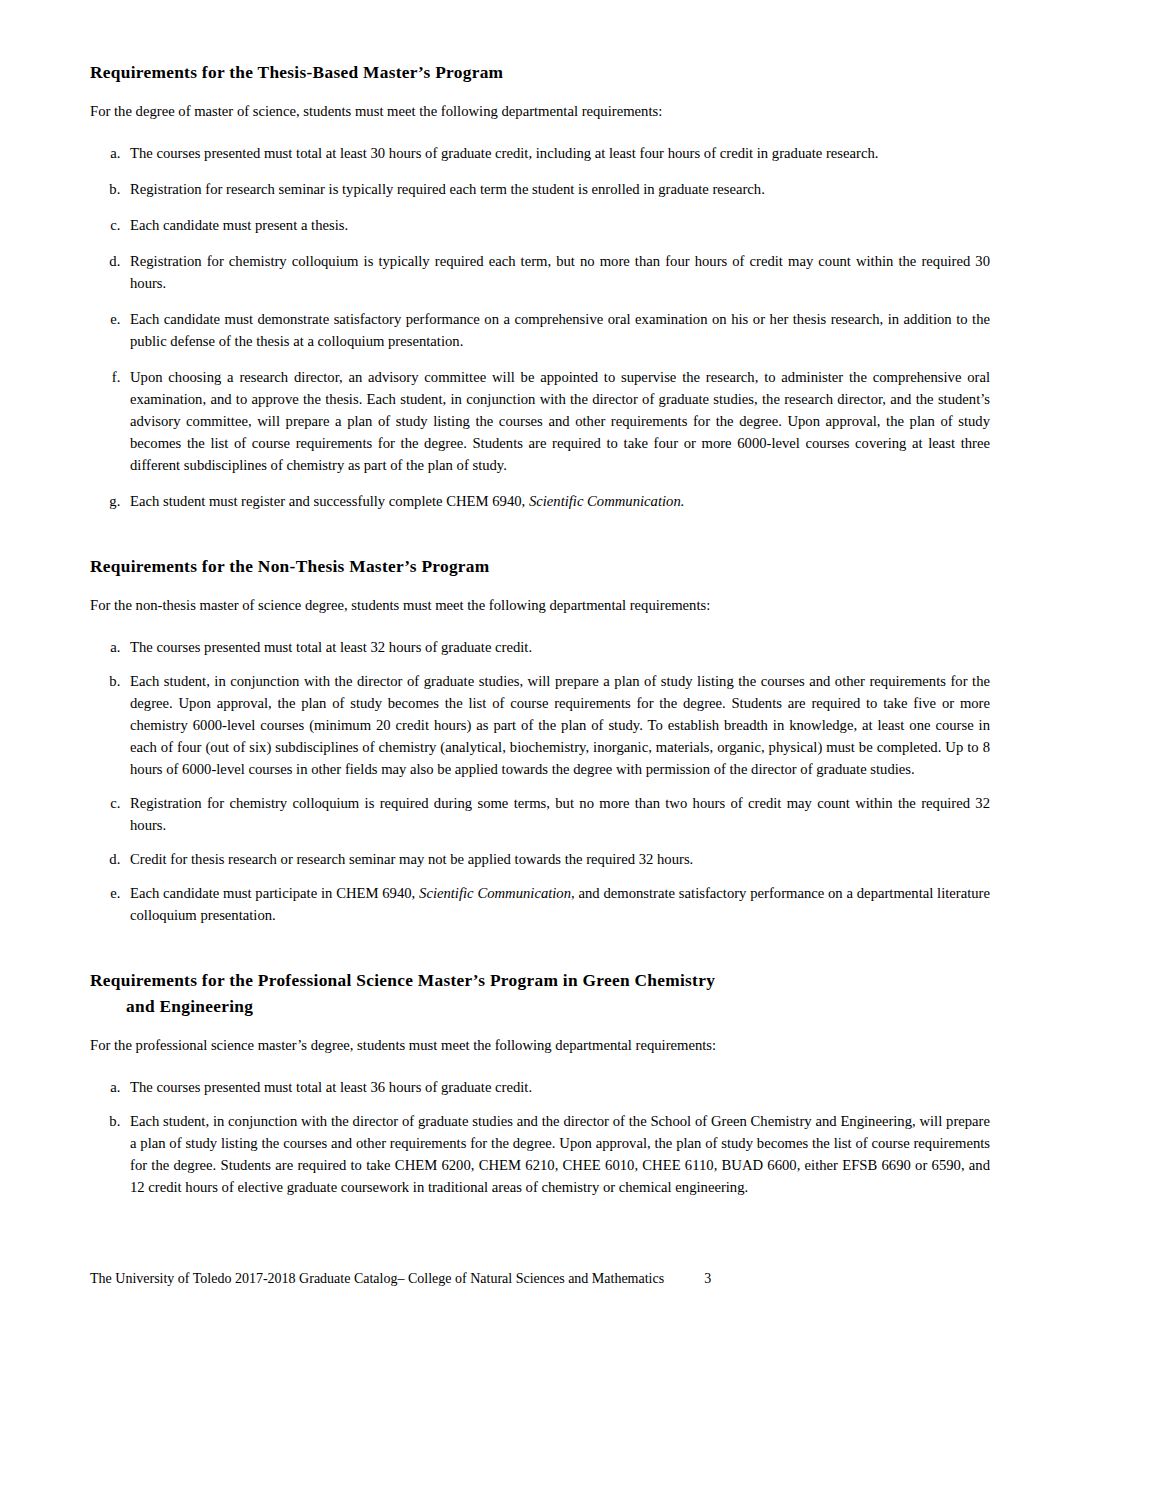Requirements for the Thesis-Based Master’s Program
For the degree of master of science, students must meet the following departmental requirements:
The courses presented must total at least 30 hours of graduate credit, including at least four hours of credit in graduate research.
Registration for research seminar is typically required each term the student is enrolled in graduate research.
Each candidate must present a thesis.
Registration for chemistry colloquium is typically required each term, but no more than four hours of credit may count within the required 30 hours.
Each candidate must demonstrate satisfactory performance on a comprehensive oral examination on his or her thesis research, in addition to the public defense of the thesis at a colloquium presentation.
Upon choosing a research director, an advisory committee will be appointed to supervise the research, to administer the comprehensive oral examination, and to approve the thesis. Each student, in conjunction with the director of graduate studies, the research director, and the student’s advisory committee, will prepare a plan of study listing the courses and other requirements for the degree. Upon approval, the plan of study becomes the list of course requirements for the degree. Students are required to take four or more 6000-level courses covering at least three different subdisciplines of chemistry as part of the plan of study.
Each student must register and successfully complete CHEM 6940, Scientific Communication.
Requirements for the Non-Thesis Master’s Program
For the non-thesis master of science degree, students must meet the following departmental requirements:
The courses presented must total at least 32 hours of graduate credit.
Each student, in conjunction with the director of graduate studies, will prepare a plan of study listing the courses and other requirements for the degree. Upon approval, the plan of study becomes the list of course requirements for the degree. Students are required to take five or more chemistry 6000-level courses (minimum 20 credit hours) as part of the plan of study. To establish breadth in knowledge, at least one course in each of four (out of six) subdisciplines of chemistry (analytical, biochemistry, inorganic, materials, organic, physical) must be completed. Up to 8 hours of 6000-level courses in other fields may also be applied towards the degree with permission of the director of graduate studies.
Registration for chemistry colloquium is required during some terms, but no more than two hours of credit may count within the required 32 hours.
Credit for thesis research or research seminar may not be applied towards the required 32 hours.
Each candidate must participate in CHEM 6940, Scientific Communication, and demonstrate satisfactory performance on a departmental literature colloquium presentation.
Requirements for the Professional Science Master’s Program in Green Chemistryand Engineering
For the professional science master’s degree, students must meet the following departmental requirements:
The courses presented must total at least 36 hours of graduate credit.
Each student, in conjunction with the director of graduate studies and the director of the School of Green Chemistry and Engineering, will prepare a plan of study listing the courses and other requirements for the degree. Upon approval, the plan of study becomes the list of course requirements for the degree. Students are required to take CHEM 6200, CHEM 6210, CHEE 6010, CHEE 6110, BUAD 6600, either EFSB 6690 or 6590, and 12 credit hours of elective graduate coursework in traditional areas of chemistry or chemical engineering.
The University of Toledo 2017-2018 Graduate Catalog– College of Natural Sciences and Mathematics3